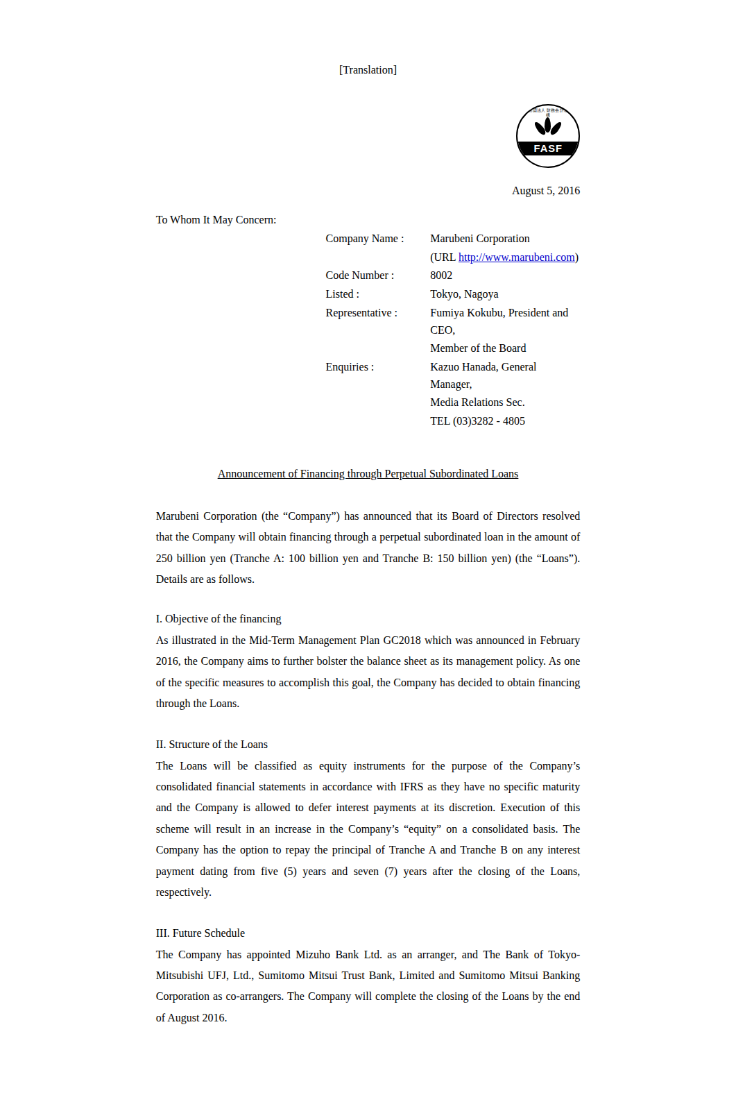[Translation]
公益財団法人 財務会計基準機構
FASF
August 5, 2016
To Whom It May Concern:
| Company Name : | Marubeni Corporation |
| | (URL http://www.marubeni.com ) |
| Code Number : | 8002 |
| Listed : | Tokyo, Nagoya |
| Representative : | Fumiya Kokubu, President and CEO, |
| | Member of the Board |
| Enquiries : | Kazuo Hanada, General Manager, |
| | Media Relations Sec. |
| | TEL (03)3282 - 4805 |
Announcement of Financing through Perpetual Subordinated Loans
Marubeni Corporation (the “Company”) has announced that its Board of Directors resolved that the Company will obtain financing through a perpetual subordinated loan in the amount of 250 billion yen (Tranche A: 100 billion yen and Tranche B: 150 billion yen) (the “Loans”). Details are as follows.
I. Objective of the financing
As illustrated in the Mid-Term Management Plan GC2018 which was announced in February 2016, the Company aims to further bolster the balance sheet as its management policy. As one of the specific measures to accomplish this goal, the Company has decided to obtain financing through the Loans.
II. Structure of the Loans
The Loans will be classified as equity instruments for the purpose of the Company’s consolidated financial statements in accordance with IFRS as they have no specific maturity and the Company is allowed to defer interest payments at its discretion. Execution of this scheme will result in an increase in the Company’s “equity” on a consolidated basis. The Company has the option to repay the principal of Tranche A and Tranche B on any interest payment dating from five (5) years and seven (7) years after the closing of the Loans, respectively.
III. Future Schedule
The Company has appointed Mizuho Bank Ltd. as an arranger, and The Bank of Tokyo-Mitsubishi UFJ, Ltd., Sumitomo Mitsui Trust Bank, Limited and Sumitomo Mitsui Banking Corporation as co-arrangers. The Company will complete the closing of the Loans by the end of August 2016.